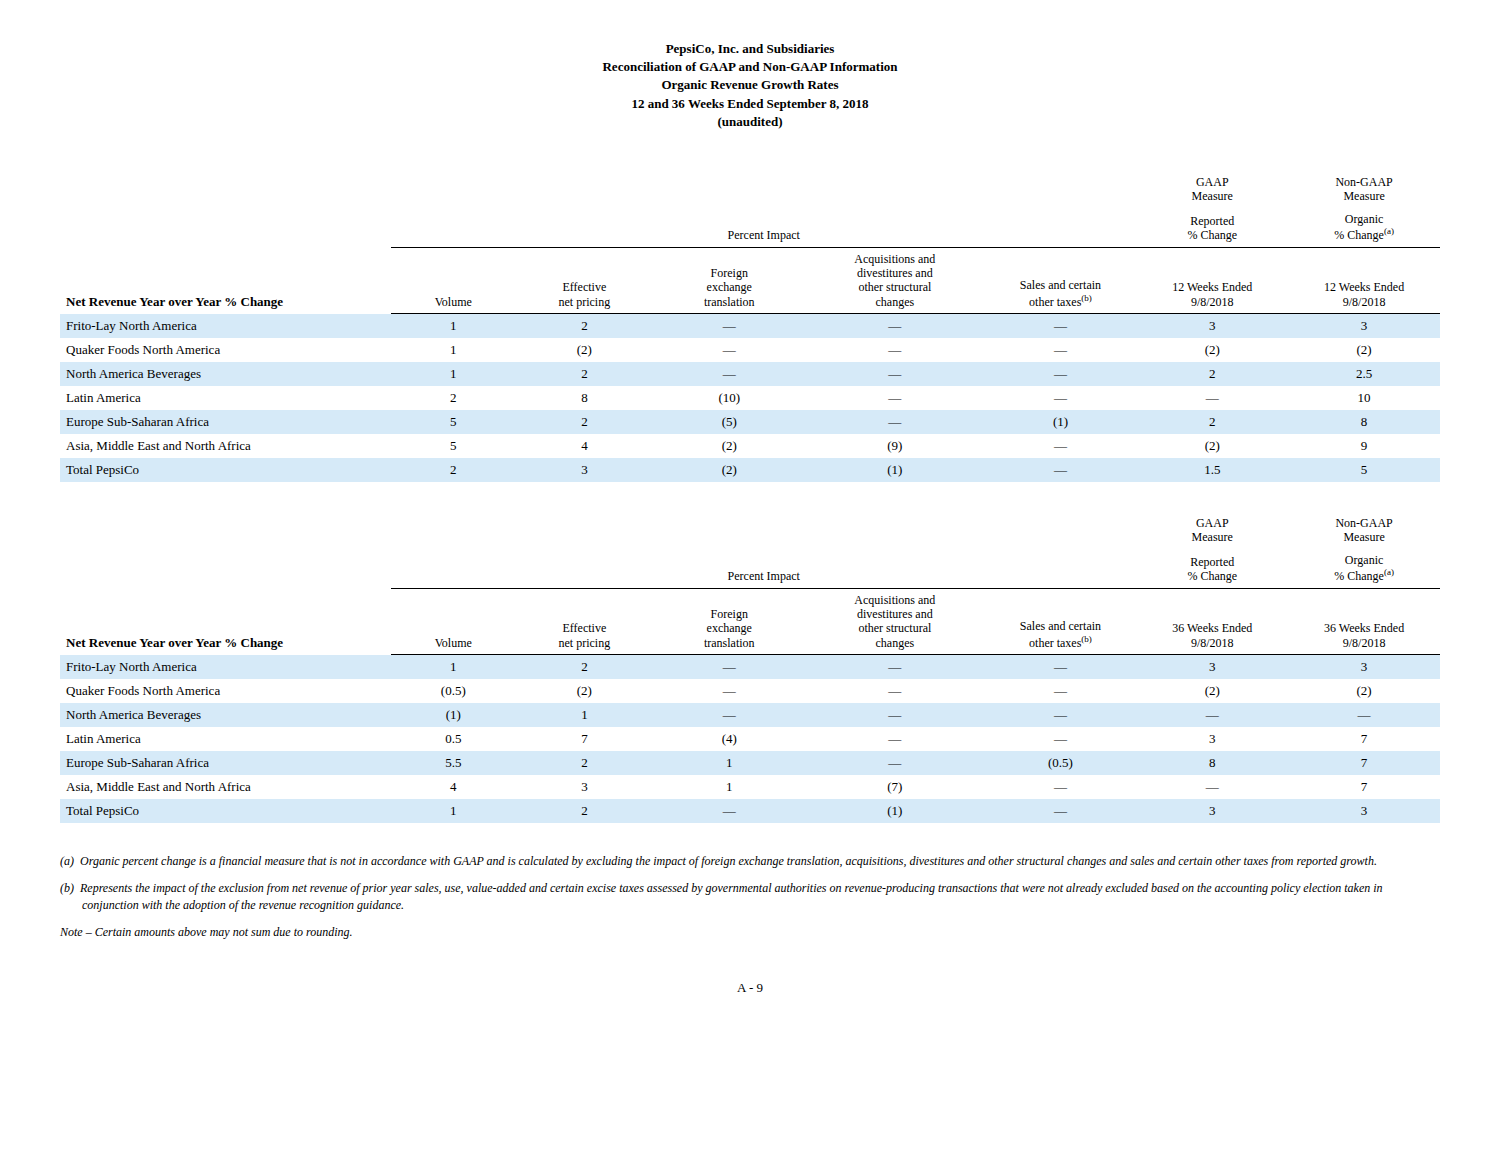PepsiCo, Inc. and Subsidiaries
Reconciliation of GAAP and Non-GAAP Information
Organic Revenue Growth Rates
12 and 36 Weeks Ended September 8, 2018
(unaudited)
| | | GAAP Measure | Non-GAAP Measure |
| | Percent Impact | Reported % Change | Organic % Change (a) |
| Net Revenue Year over Year % Change | Volume | Effective net pricing | Foreign exchange translation | Acquisitions and divestitures and other structural changes | Sales and certain other taxes (b) | 12 Weeks Ended 9/8/2018 | 12 Weeks Ended 9/8/2018 |
| Frito-Lay North America | 1 | 2 | — | — | — | 3 | 3 |
| Quaker Foods North America | 1 | (2) | — | — | — | (2) | (2) |
| North America Beverages | 1 | 2 | — | — | — | 2 | 2.5 |
| Latin America | 2 | 8 | (10) | — | — | — | 10 |
| Europe Sub-Saharan Africa | 5 | 2 | (5) | — | (1) | 2 | 8 |
| Asia, Middle East and North Africa | 5 | 4 | (2) | (9) | — | (2) | 9 |
| Total PepsiCo | 2 | 3 | (2) | (1) | — | 1.5 | 5 |
| | | GAAP Measure | Non-GAAP Measure |
| | Percent Impact | Reported % Change | Organic % Change (a) |
| Net Revenue Year over Year % Change | Volume | Effective net pricing | Foreign exchange translation | Acquisitions and divestitures and other structural changes | Sales and certain other taxes (b) | 36 Weeks Ended 9/8/2018 | 36 Weeks Ended 9/8/2018 |
| Frito-Lay North America | 1 | 2 | — | — | — | 3 | 3 |
| Quaker Foods North America | (0.5) | (2) | — | — | — | (2) | (2) |
| North America Beverages | (1) | 1 | — | — | — | — | — |
| Latin America | 0.5 | 7 | (4) | — | — | 3 | 7 |
| Europe Sub-Saharan Africa | 5.5 | 2 | 1 | — | (0.5) | 8 | 7 |
| Asia, Middle East and North Africa | 4 | 3 | 1 | (7) | — | — | 7 |
| Total PepsiCo | 1 | 2 | — | (1) | — | 3 | 3 |
(a) Organic percent change is a financial measure that is not in accordance with GAAP and is calculated by excluding the impact of foreign exchange translation, acquisitions, divestitures and other structural changes and sales and certain other taxes from reported growth.
(b) Represents the impact of the exclusion from net revenue of prior year sales, use, value-added and certain excise taxes assessed by governmental authorities on revenue-producing transactions that were not already excluded based on the accounting policy election taken in conjunction with the adoption of the revenue recognition guidance.
Note – Certain amounts above may not sum due to rounding.
A - 9